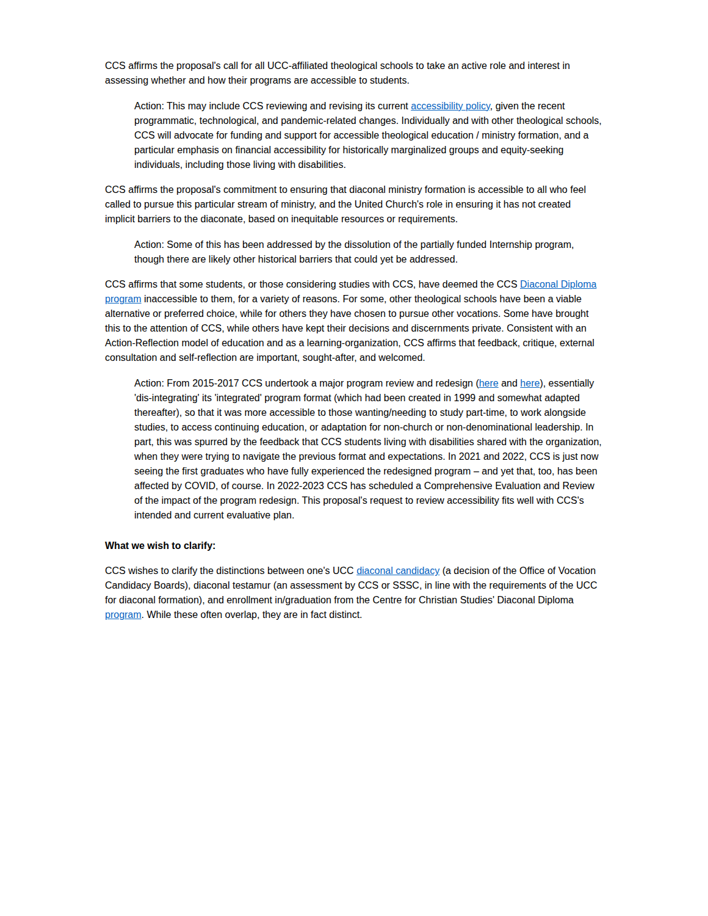CCS affirms the proposal's call for all UCC-affiliated theological schools to take an active role and interest in assessing whether and how their programs are accessible to students.
Action: This may include CCS reviewing and revising its current accessibility policy, given the recent programmatic, technological, and pandemic-related changes. Individually and with other theological schools, CCS will advocate for funding and support for accessible theological education / ministry formation, and a particular emphasis on financial accessibility for historically marginalized groups and equity-seeking individuals, including those living with disabilities.
CCS affirms the proposal's commitment to ensuring that diaconal ministry formation is accessible to all who feel called to pursue this particular stream of ministry, and the United Church's role in ensuring it has not created implicit barriers to the diaconate, based on inequitable resources or requirements.
Action: Some of this has been addressed by the dissolution of the partially funded Internship program, though there are likely other historical barriers that could yet be addressed.
CCS affirms that some students, or those considering studies with CCS, have deemed the CCS Diaconal Diploma program inaccessible to them, for a variety of reasons. For some, other theological schools have been a viable alternative or preferred choice, while for others they have chosen to pursue other vocations. Some have brought this to the attention of CCS, while others have kept their decisions and discernments private. Consistent with an Action-Reflection model of education and as a learning-organization, CCS affirms that feedback, critique, external consultation and self-reflection are important, sought-after, and welcomed.
Action: From 2015-2017 CCS undertook a major program review and redesign (here and here), essentially 'dis-integrating' its 'integrated' program format (which had been created in 1999 and somewhat adapted thereafter), so that it was more accessible to those wanting/needing to study part-time, to work alongside studies, to access continuing education, or adaptation for non-church or non-denominational leadership. In part, this was spurred by the feedback that CCS students living with disabilities shared with the organization, when they were trying to navigate the previous format and expectations. In 2021 and 2022, CCS is just now seeing the first graduates who have fully experienced the redesigned program – and yet that, too, has been affected by COVID, of course. In 2022-2023 CCS has scheduled a Comprehensive Evaluation and Review of the impact of the program redesign. This proposal's request to review accessibility fits well with CCS's intended and current evaluative plan.
What we wish to clarify:
CCS wishes to clarify the distinctions between one's UCC diaconal candidacy (a decision of the Office of Vocation Candidacy Boards), diaconal testamur (an assessment by CCS or SSSC, in line with the requirements of the UCC for diaconal formation), and enrollment in/graduation from the Centre for Christian Studies' Diaconal Diploma program. While these often overlap, they are in fact distinct.